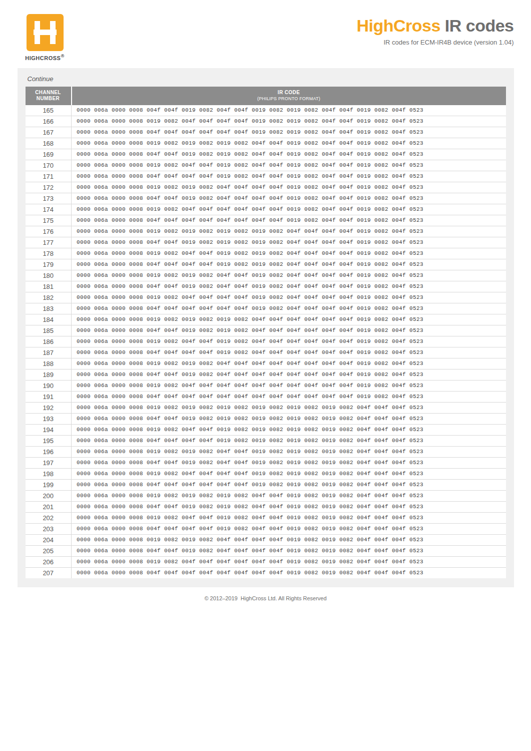HIGHCROSS®
HighCross IR codes
IR codes for ECM-IR4B device (version 1.04)
Continue
| Channel Number | IR CODE (PHILIPS PRONTO FORMAT) |
| --- | --- |
| 165 | 0000 006a 0000 0008 004f 004f 0019 0082 004f 004f 0019 0082 0019 0082 004f 004f 0019 0082 004f 0523 |
| 166 | 0000 006a 0000 0008 0019 0082 004f 004f 004f 004f 0019 0082 0019 0082 004f 004f 0019 0082 004f 0523 |
| 167 | 0000 006a 0000 0008 004f 004f 004f 004f 004f 004f 0019 0082 0019 0082 004f 004f 0019 0082 004f 0523 |
| 168 | 0000 006a 0000 0008 0019 0082 0019 0082 0019 0082 004f 004f 0019 0082 004f 004f 0019 0082 004f 0523 |
| 169 | 0000 006a 0000 0008 004f 004f 0019 0082 0019 0082 004f 004f 0019 0082 004f 004f 0019 0082 004f 0523 |
| 170 | 0000 006a 0000 0008 0019 0082 004f 004f 0019 0082 004f 004f 0019 0082 004f 004f 0019 0082 004f 0523 |
| 171 | 0000 006a 0000 0008 004f 004f 004f 004f 0019 0082 004f 004f 0019 0082 004f 004f 0019 0082 004f 0523 |
| 172 | 0000 006a 0000 0008 0019 0082 0019 0082 004f 004f 004f 004f 0019 0082 004f 004f 0019 0082 004f 0523 |
| 173 | 0000 006a 0000 0008 004f 004f 0019 0082 004f 004f 004f 004f 0019 0082 004f 004f 0019 0082 004f 0523 |
| 174 | 0000 006a 0000 0008 0019 0082 004f 004f 004f 004f 004f 004f 0019 0082 004f 004f 0019 0082 004f 0523 |
| 175 | 0000 006a 0000 0008 004f 004f 004f 004f 004f 004f 004f 004f 0019 0082 004f 004f 0019 0082 004f 0523 |
| 176 | 0000 006a 0000 0008 0019 0082 0019 0082 0019 0082 0019 0082 004f 004f 004f 004f 0019 0082 004f 0523 |
| 177 | 0000 006a 0000 0008 004f 004f 0019 0082 0019 0082 0019 0082 004f 004f 004f 004f 0019 0082 004f 0523 |
| 178 | 0000 006a 0000 0008 0019 0082 004f 004f 0019 0082 0019 0082 004f 004f 004f 004f 0019 0082 004f 0523 |
| 179 | 0000 006a 0000 0008 004f 004f 004f 004f 0019 0082 0019 0082 004f 004f 004f 004f 0019 0082 004f 0523 |
| 180 | 0000 006a 0000 0008 0019 0082 0019 0082 004f 004f 0019 0082 004f 004f 004f 004f 0019 0082 004f 0523 |
| 181 | 0000 006a 0000 0008 004f 004f 0019 0082 004f 004f 0019 0082 004f 004f 004f 004f 0019 0082 004f 0523 |
| 182 | 0000 006a 0000 0008 0019 0082 004f 004f 004f 004f 0019 0082 004f 004f 004f 004f 0019 0082 004f 0523 |
| 183 | 0000 006a 0000 0008 004f 004f 004f 004f 004f 004f 0019 0082 004f 004f 004f 004f 0019 0082 004f 0523 |
| 184 | 0000 006a 0000 0008 0019 0082 0019 0082 0019 0082 004f 004f 004f 004f 004f 004f 0019 0082 004f 0523 |
| 185 | 0000 006a 0000 0008 004f 004f 0019 0082 0019 0082 004f 004f 004f 004f 004f 004f 0019 0082 004f 0523 |
| 186 | 0000 006a 0000 0008 0019 0082 004f 004f 0019 0082 004f 004f 004f 004f 004f 004f 0019 0082 004f 0523 |
| 187 | 0000 006a 0000 0008 004f 004f 004f 004f 0019 0082 004f 004f 004f 004f 004f 004f 0019 0082 004f 0523 |
| 188 | 0000 006a 0000 0008 0019 0082 0019 0082 004f 004f 004f 004f 004f 004f 004f 004f 0019 0082 004f 0523 |
| 189 | 0000 006a 0000 0008 004f 004f 0019 0082 004f 004f 004f 004f 004f 004f 004f 004f 0019 0082 004f 0523 |
| 190 | 0000 006a 0000 0008 0019 0082 004f 004f 004f 004f 004f 004f 004f 004f 004f 004f 0019 0082 004f 0523 |
| 191 | 0000 006a 0000 0008 004f 004f 004f 004f 004f 004f 004f 004f 004f 004f 004f 004f 0019 0082 004f 0523 |
| 192 | 0000 006a 0000 0008 0019 0082 0019 0082 0019 0082 0019 0082 0019 0082 0019 0082 004f 004f 004f 0523 |
| 193 | 0000 006a 0000 0008 004f 004f 0019 0082 0019 0082 0019 0082 0019 0082 0019 0082 004f 004f 004f 0523 |
| 194 | 0000 006a 0000 0008 0019 0082 004f 004f 0019 0082 0019 0082 0019 0082 0019 0082 004f 004f 004f 0523 |
| 195 | 0000 006a 0000 0008 004f 004f 004f 004f 0019 0082 0019 0082 0019 0082 0019 0082 004f 004f 004f 0523 |
| 196 | 0000 006a 0000 0008 0019 0082 0019 0082 004f 004f 0019 0082 0019 0082 0019 0082 004f 004f 004f 0523 |
| 197 | 0000 006a 0000 0008 004f 004f 0019 0082 004f 004f 0019 0082 0019 0082 0019 0082 004f 004f 004f 0523 |
| 198 | 0000 006a 0000 0008 0019 0082 004f 004f 004f 004f 0019 0082 0019 0082 0019 0082 004f 004f 004f 0523 |
| 199 | 0000 006a 0000 0008 004f 004f 004f 004f 004f 004f 0019 0082 0019 0082 0019 0082 004f 004f 004f 0523 |
| 200 | 0000 006a 0000 0008 0019 0082 0019 0082 0019 0082 004f 004f 0019 0082 0019 0082 004f 004f 004f 0523 |
| 201 | 0000 006a 0000 0008 004f 004f 0019 0082 0019 0082 004f 004f 0019 0082 0019 0082 004f 004f 004f 0523 |
| 202 | 0000 006a 0000 0008 0019 0082 004f 004f 0019 0082 004f 004f 0019 0082 0019 0082 004f 004f 004f 0523 |
| 203 | 0000 006a 0000 0008 004f 004f 004f 004f 0019 0082 004f 004f 0019 0082 0019 0082 004f 004f 004f 0523 |
| 204 | 0000 006a 0000 0008 0019 0082 0019 0082 004f 004f 004f 004f 0019 0082 0019 0082 004f 004f 004f 0523 |
| 205 | 0000 006a 0000 0008 004f 004f 0019 0082 004f 004f 004f 004f 0019 0082 0019 0082 004f 004f 004f 0523 |
| 206 | 0000 006a 0000 0008 0019 0082 004f 004f 004f 004f 004f 004f 0019 0082 0019 0082 004f 004f 004f 0523 |
| 207 | 0000 006a 0000 0008 004f 004f 004f 004f 004f 004f 004f 004f 0019 0082 0019 0082 004f 004f 004f 0523 |
© 2012–2019 HighCross Ltd. All Rights Reserved